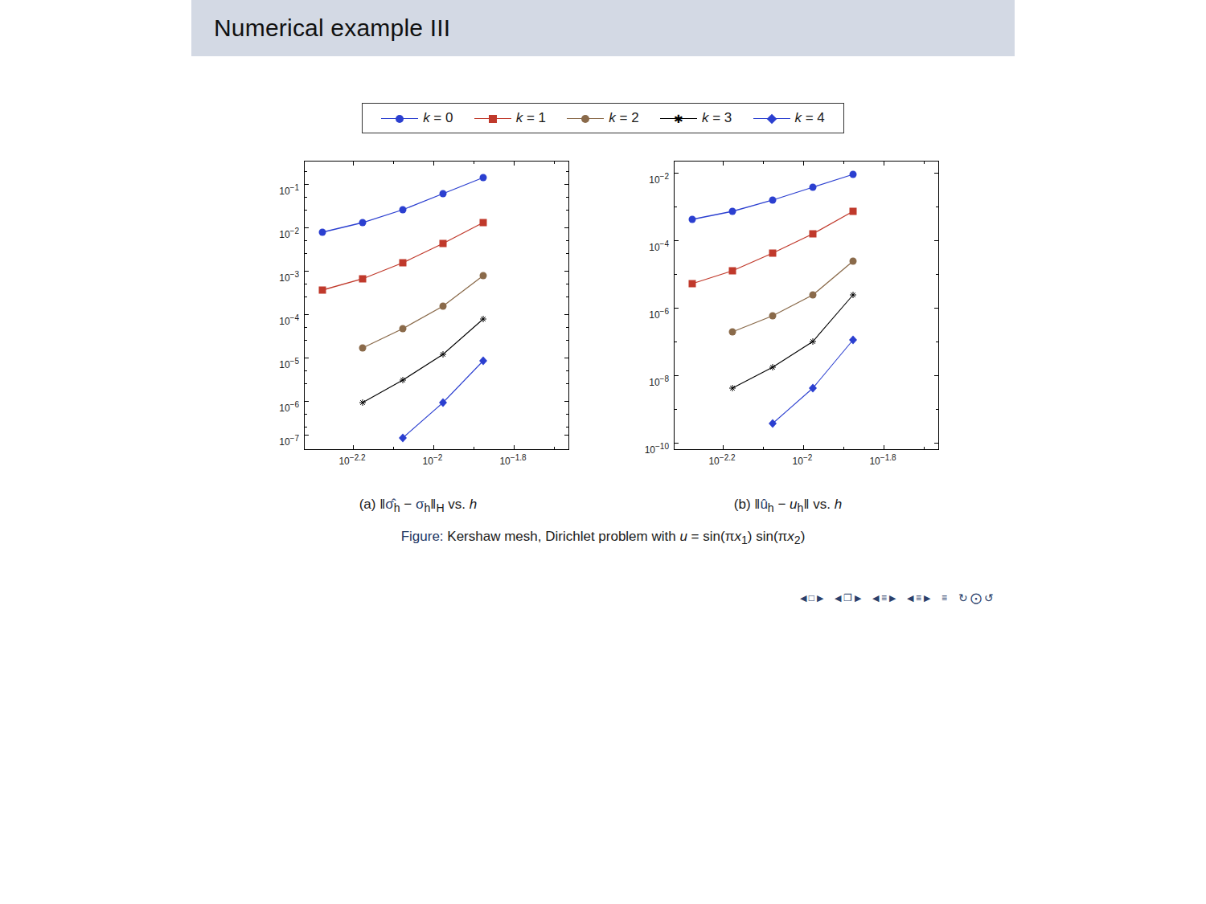Numerical example III
k = 0
k = 1
k = 2
✱k = 3
k = 4
10−1 10−2 10−3 10−4 10−5 10−6 10−7
10−2.2 10−2 10−1.8
(a) ‖σ̂h − σh‖H vs. h
10−2 10−4 10−6 10−8 10−10
10−2.2 10−2 10−1.8
(b) ‖ûh − uh‖ vs. h
Figure: Kershaw mesh, Dirichlet problem with u = sin(πx1) sin(πx2)
◀□▶ ◀❐▶ ◀≡▶ ◀≡▶ ≡ ↻⨀↺